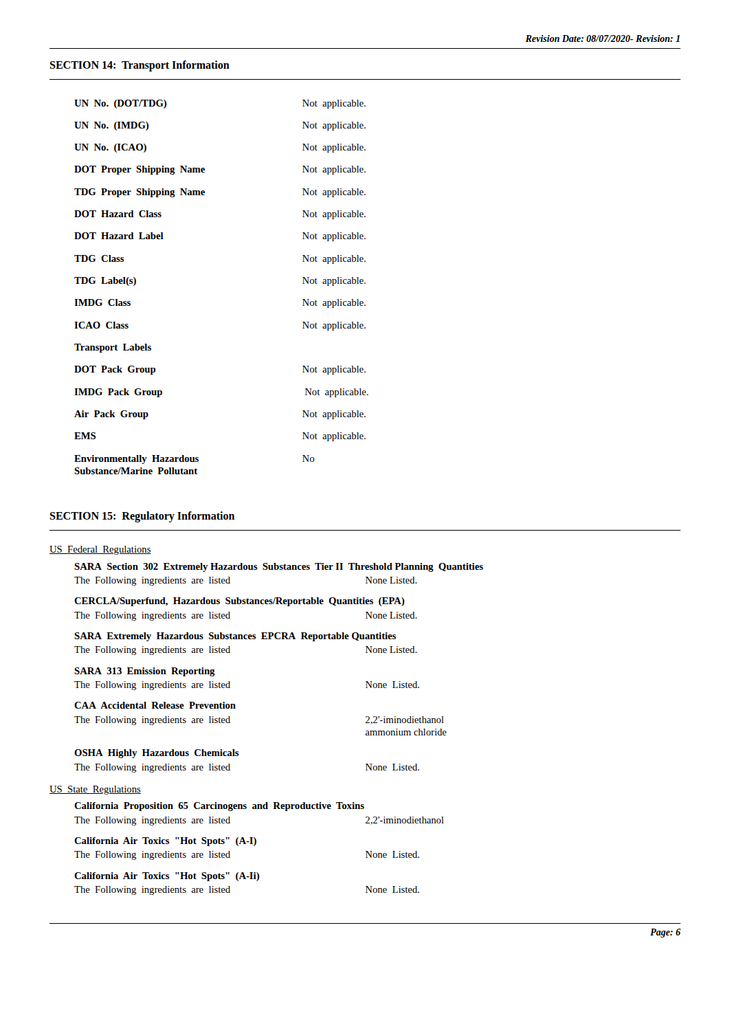Revision Date: 08/07/2020- Revision: 1
SECTION 14: Transport Information
| UN No. (DOT/TDG) | Not applicable. |
| UN No. (IMDG) | Not applicable. |
| UN No. (ICAO) | Not applicable. |
| DOT Proper Shipping Name | Not applicable. |
| TDG Proper Shipping Name | Not applicable. |
| DOT Hazard Class | Not applicable. |
| DOT Hazard Label | Not applicable. |
| TDG Class | Not applicable. |
| TDG Label(s) | Not applicable. |
| IMDG Class | Not applicable. |
| ICAO Class | Not applicable. |
| Transport Labels | |
| DOT Pack Group | Not applicable. |
| IMDG Pack Group | Not applicable. |
| Air Pack Group | Not applicable. |
| EMS | Not applicable. |
| Environmentally Hazardous Substance/Marine Pollutant | No |
SECTION 15: Regulatory Information
US Federal Regulations
SARA Section 302 Extremely Hazardous Substances Tier II Threshold Planning Quantities
| The Following ingredients are listed | None Listed. |
CERCLA/Superfund, Hazardous Substances/Reportable Quantities (EPA)
| The Following ingredients are listed | None Listed. |
SARA Extremely Hazardous Substances EPCRA Reportable Quantities
| The Following ingredients are listed | None Listed. |
SARA 313 Emission Reporting
| The Following ingredients are listed | None Listed. |
CAA Accidental Release Prevention
| The Following ingredients are listed | 2,2'-iminodiethanol ammonium chloride |
OSHA Highly Hazardous Chemicals
| The Following ingredients are listed | None Listed. |
US State Regulations
California Proposition 65 Carcinogens and Reproductive Toxins
| The Following ingredients are listed | 2,2'-iminodiethanol |
California Air Toxics "Hot Spots" (A-I)
| The Following ingredients are listed | None Listed. |
California Air Toxics "Hot Spots" (A-Ii)
| The Following ingredients are listed | None Listed. |
Page: 6